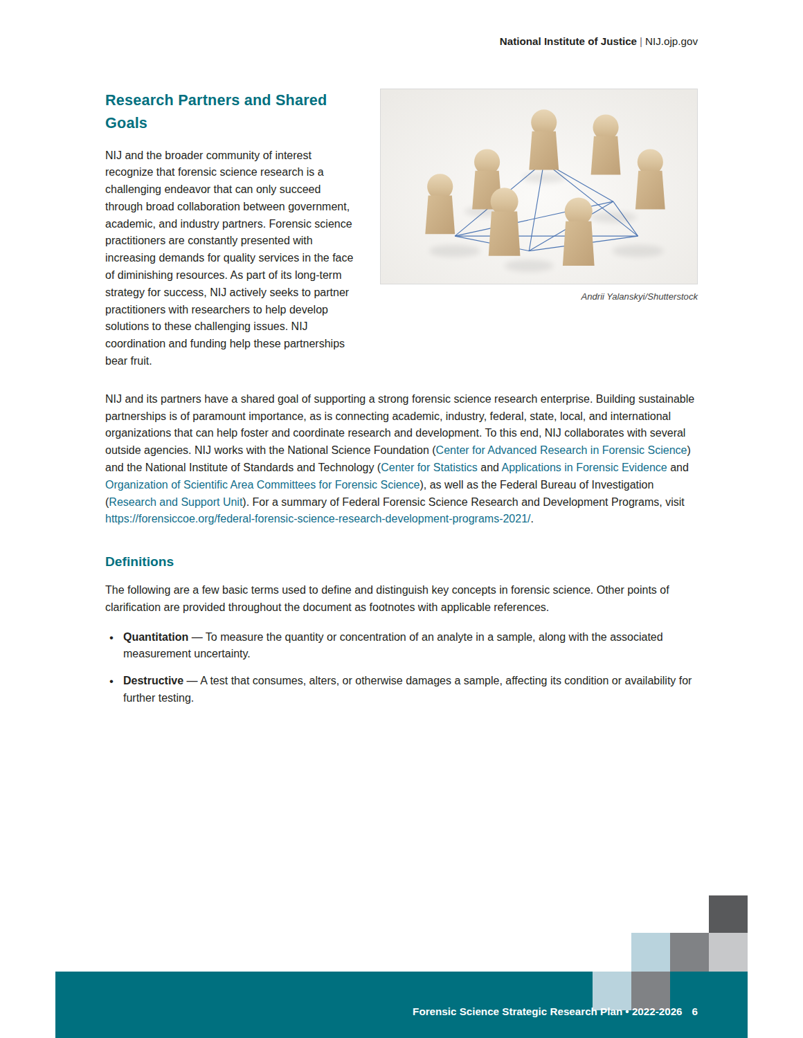National Institute of Justice|NIJ.ojp.gov
Research Partners and Shared Goals
NIJ and the broader community of interest recognize that forensic science research is a challenging endeavor that can only succeed through broad collaboration between government, academic, and industry partners. Forensic science practitioners are constantly presented with increasing demands for quality services in the face of diminishing resources. As part of its long-term strategy for success, NIJ actively seeks to partner practitioners with researchers to help develop solutions to these challenging issues. NIJ coordination and funding help these partnerships bear fruit.
Andrii Yalanskyi/Shutterstock
NIJ and its partners have a shared goal of supporting a strong forensic science research enterprise. Building sustainable partnerships is of paramount importance, as is connecting academic, industry, federal, state, local, and international organizations that can help foster and coordinate research and development. To this end, NIJ collaborates with several outside agencies. NIJ works with the National Science Foundation (Center for Advanced Research in Forensic Science) and the National Institute of Standards and Technology (Center for Statistics and Applications in Forensic Evidence and Organization of Scientific Area Committees for Forensic Science), as well as the Federal Bureau of Investigation (Research and Support Unit). For a summary of Federal Forensic Science Research and Development Programs, visit https://forensiccoe.org/federal-forensic-science-research-development-programs-2021/.
Definitions
The following are a few basic terms used to define and distinguish key concepts in forensic science. Other points of clarification are provided throughout the document as footnotes with applicable references.
Quantitation — To measure the quantity or concentration of an analyte in a sample, along with the associated measurement uncertainty.
Destructive — A test that consumes, alters, or otherwise damages a sample, affecting its condition or availability for further testing.
Forensic Science Strategic Research Plan • 2022-20266